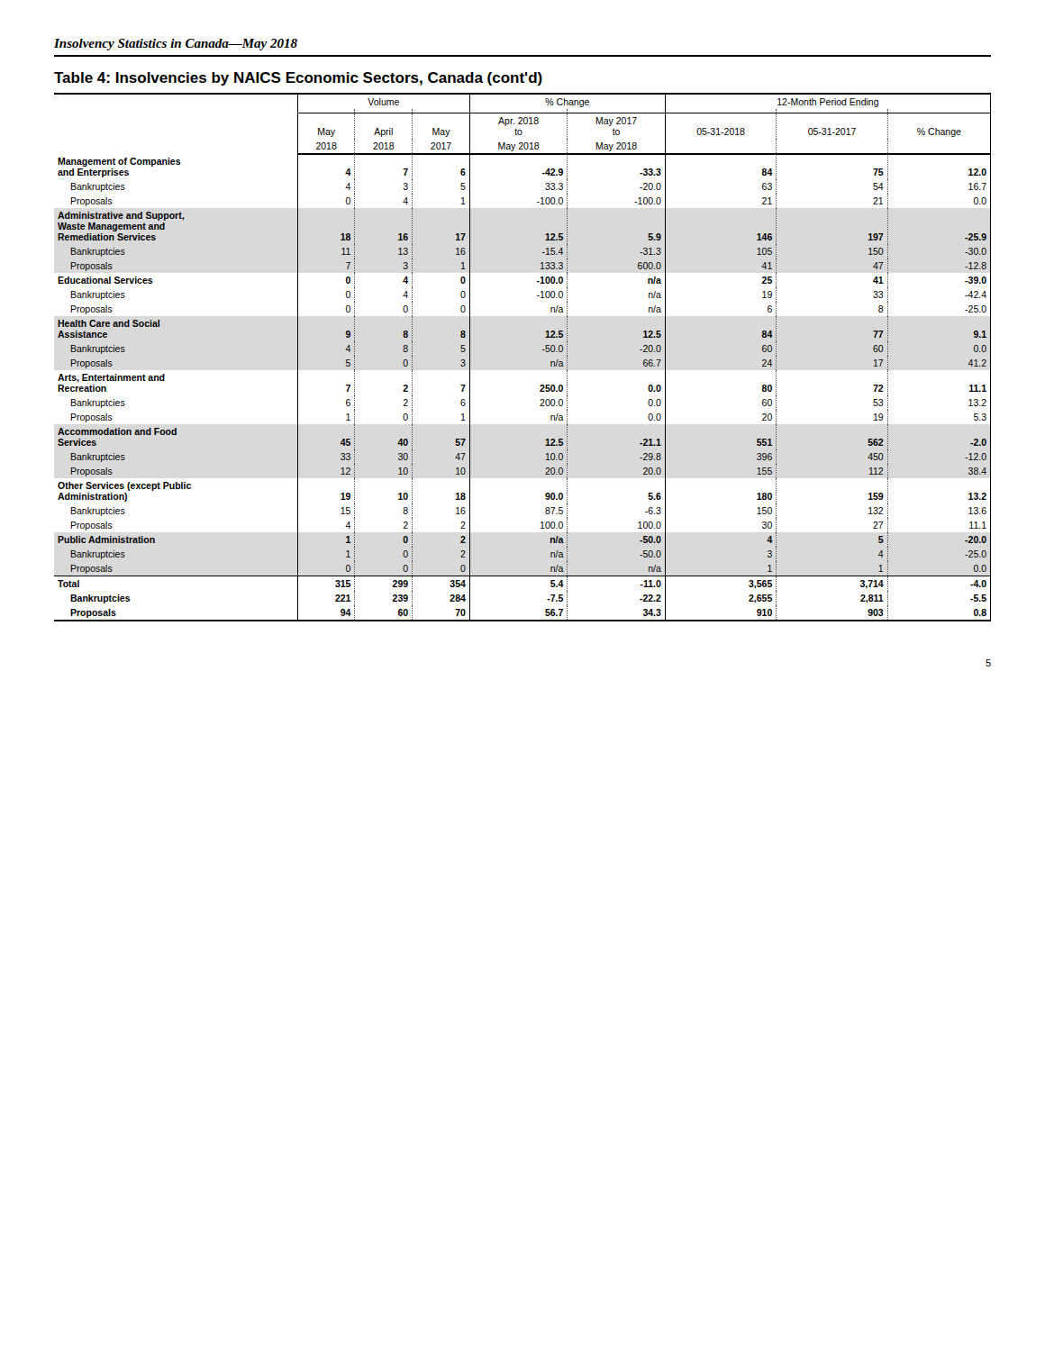Insolvency Statistics in Canada—May 2018
Table 4: Insolvencies by NAICS Economic Sectors, Canada (cont'd)
| | Volume | % Change | 12-Month Period Ending |
| --- | --- | --- | --- |
| May | April | May | Apr. 2018 to | May 2017 to | 05-31-2018 | 05-31-2017 | % Change |
| 2018 | 2018 | 2017 | May 2018 | May 2018 | | | |
| Management of Companies and Enterprises | 4 | 7 | 6 | -42.9 | -33.3 | 84 | 75 | 12.0 |
| Bankruptcies | 4 | 3 | 5 | 33.3 | -20.0 | 63 | 54 | 16.7 |
| Proposals | 0 | 4 | 1 | -100.0 | -100.0 | 21 | 21 | 0.0 |
| Administrative and Support, Waste Management and Remediation Services | 18 | 16 | 17 | 12.5 | 5.9 | 146 | 197 | -25.9 |
| Bankruptcies | 11 | 13 | 16 | -15.4 | -31.3 | 105 | 150 | -30.0 |
| Proposals | 7 | 3 | 1 | 133.3 | 600.0 | 41 | 47 | -12.8 |
| Educational Services | 0 | 4 | 0 | -100.0 | n/a | 25 | 41 | -39.0 |
| Bankruptcies | 0 | 4 | 0 | -100.0 | n/a | 19 | 33 | -42.4 |
| Proposals | 0 | 0 | 0 | n/a | n/a | 6 | 8 | -25.0 |
| Health Care and Social Assistance | 9 | 8 | 8 | 12.5 | 12.5 | 84 | 77 | 9.1 |
| Bankruptcies | 4 | 8 | 5 | -50.0 | -20.0 | 60 | 60 | 0.0 |
| Proposals | 5 | 0 | 3 | n/a | 66.7 | 24 | 17 | 41.2 |
| Arts, Entertainment and Recreation | 7 | 2 | 7 | 250.0 | 0.0 | 80 | 72 | 11.1 |
| Bankruptcies | 6 | 2 | 6 | 200.0 | 0.0 | 60 | 53 | 13.2 |
| Proposals | 1 | 0 | 1 | n/a | 0.0 | 20 | 19 | 5.3 |
| Accommodation and Food Services | 45 | 40 | 57 | 12.5 | -21.1 | 551 | 562 | -2.0 |
| Bankruptcies | 33 | 30 | 47 | 10.0 | -29.8 | 396 | 450 | -12.0 |
| Proposals | 12 | 10 | 10 | 20.0 | 20.0 | 155 | 112 | 38.4 |
| Other Services (except Public Administration) | 19 | 10 | 18 | 90.0 | 5.6 | 180 | 159 | 13.2 |
| Bankruptcies | 15 | 8 | 16 | 87.5 | -6.3 | 150 | 132 | 13.6 |
| Proposals | 4 | 2 | 2 | 100.0 | 100.0 | 30 | 27 | 11.1 |
| Public Administration | 1 | 0 | 2 | n/a | -50.0 | 4 | 5 | -20.0 |
| Bankruptcies | 1 | 0 | 2 | n/a | -50.0 | 3 | 4 | -25.0 |
| Proposals | 0 | 0 | 0 | n/a | n/a | 1 | 1 | 0.0 |
| Total | 315 | 299 | 354 | 5.4 | -11.0 | 3,565 | 3,714 | -4.0 |
| Bankruptcies | 221 | 239 | 284 | -7.5 | -22.2 | 2,655 | 2,811 | -5.5 |
| Proposals | 94 | 60 | 70 | 56.7 | 34.3 | 910 | 903 | 0.8 |
5